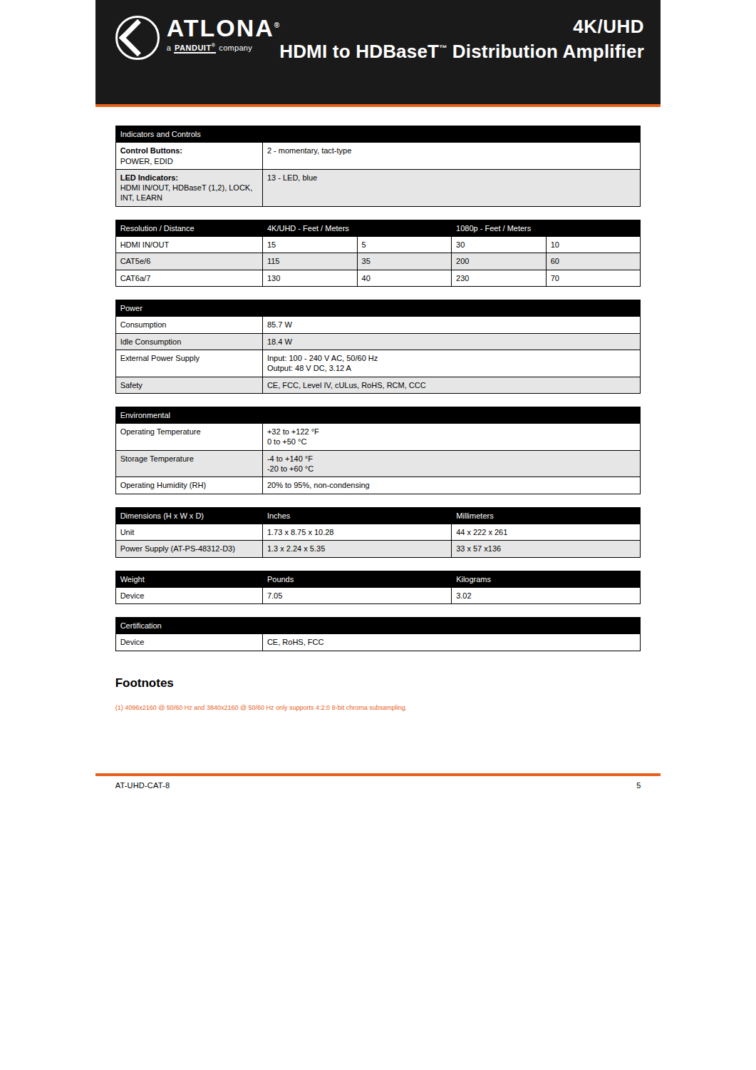ATLONA®
a PANDUIT® company
4K/UHD
HDMI to HDBaseT™ Distribution Amplifier
| Indicators and Controls |
| --- |
| Control Buttons: POWER, EDID | 2 - momentary, tact-type |
| LED Indicators: HDMI IN/OUT, HDBaseT (1,2), LOCK, INT, LEARN | 13 - LED, blue |
| Resolution / Distance | 4K/UHD - Feet / Meters | 1080p - Feet / Meters |
| --- | --- | --- |
| HDMI IN/OUT | 15 | 5 | 30 | 10 |
| CAT5e/6 | 115 | 35 | 200 | 60 |
| CAT6a/7 | 130 | 40 | 230 | 70 |
| Power |
| --- |
| Consumption | 85.7 W |
| Idle Consumption | 18.4 W |
| External Power Supply | Input: 100 - 240 V AC, 50/60 Hz Output: 48 V DC, 3.12 A |
| Safety | CE, FCC, Level IV, cULus, RoHS, RCM, CCC |
| Environmental |
| --- |
| Operating Temperature | +32 to +122 °F 0 to +50 °C |
| Storage Temperature | -4 to +140 °F -20 to +60 °C |
| Operating Humidity (RH) | 20% to 95%, non-condensing |
| Dimensions (H x W x D) | Inches | Millimeters |
| --- | --- | --- |
| Unit | 1.73 x 8.75 x 10.28 | 44 x 222 x 261 |
| Power Supply (AT-PS-48312-D3) | 1.3 x 2.24 x 5.35 | 33 x 57 x136 |
| Weight | Pounds | Kilograms |
| --- | --- | --- |
| Device | 7.05 | 3.02 |
| Certification |
| --- |
| Device | CE, RoHS, FCC |
Footnotes
(1) 4096x2160 @ 50/60 Hz and 3840x2160 @ 50/60 Hz only supports 4:2:0 8-bit chroma subsampling.
AT-UHD-CAT-8
5